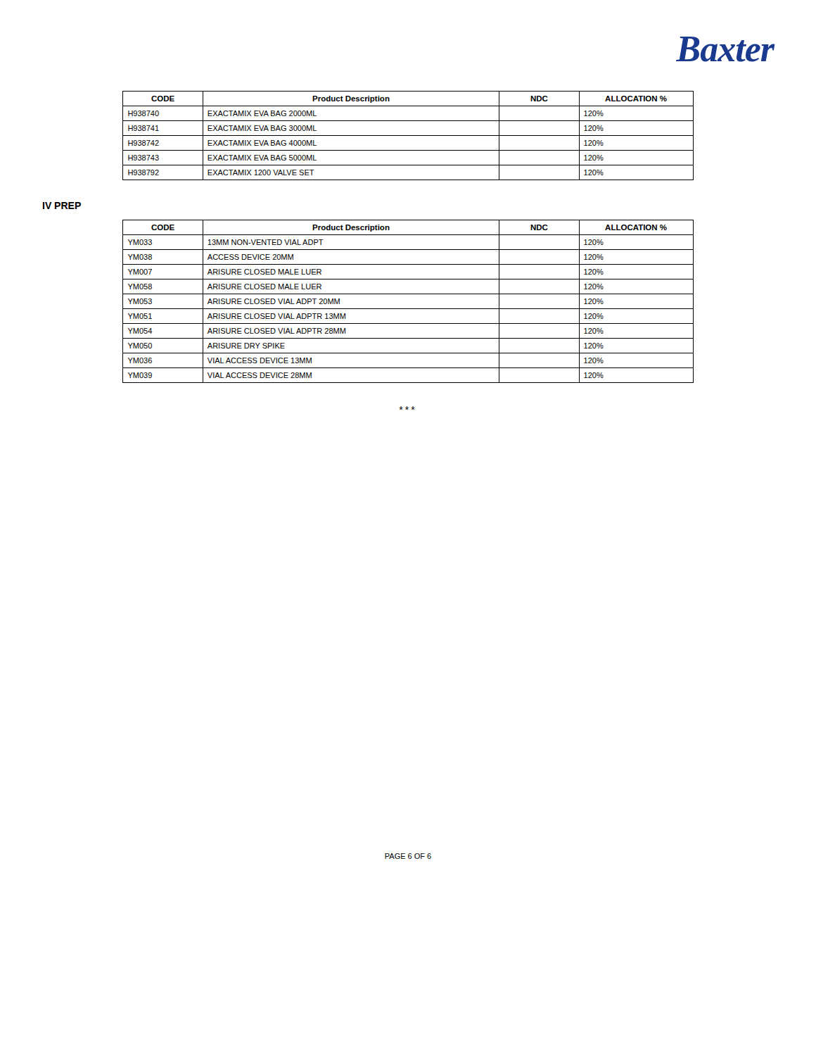Baxter
| CODE | Product Description | NDC | ALLOCATION % |
| --- | --- | --- | --- |
| H938740 | EXACTAMIX EVA BAG 2000ML | | 120% |
| H938741 | EXACTAMIX EVA BAG 3000ML | | 120% |
| H938742 | EXACTAMIX EVA BAG 4000ML | | 120% |
| H938743 | EXACTAMIX EVA BAG 5000ML | | 120% |
| H938792 | EXACTAMIX 1200 VALVE SET | | 120% |
IV PREP
| CODE | Product Description | NDC | ALLOCATION % |
| --- | --- | --- | --- |
| YM033 | 13MM NON-VENTED VIAL ADPT | | 120% |
| YM038 | ACCESS DEVICE 20MM | | 120% |
| YM007 | ARISURE CLOSED MALE LUER | | 120% |
| YM058 | ARISURE CLOSED MALE LUER | | 120% |
| YM053 | ARISURE CLOSED VIAL ADPT 20MM | | 120% |
| YM051 | ARISURE CLOSED VIAL ADPTR 13MM | | 120% |
| YM054 | ARISURE CLOSED VIAL ADPTR 28MM | | 120% |
| YM050 | ARISURE DRY SPIKE | | 120% |
| YM036 | VIAL ACCESS DEVICE 13MM | | 120% |
| YM039 | VIAL ACCESS DEVICE 28MM | | 120% |
***
PAGE 6 OF 6